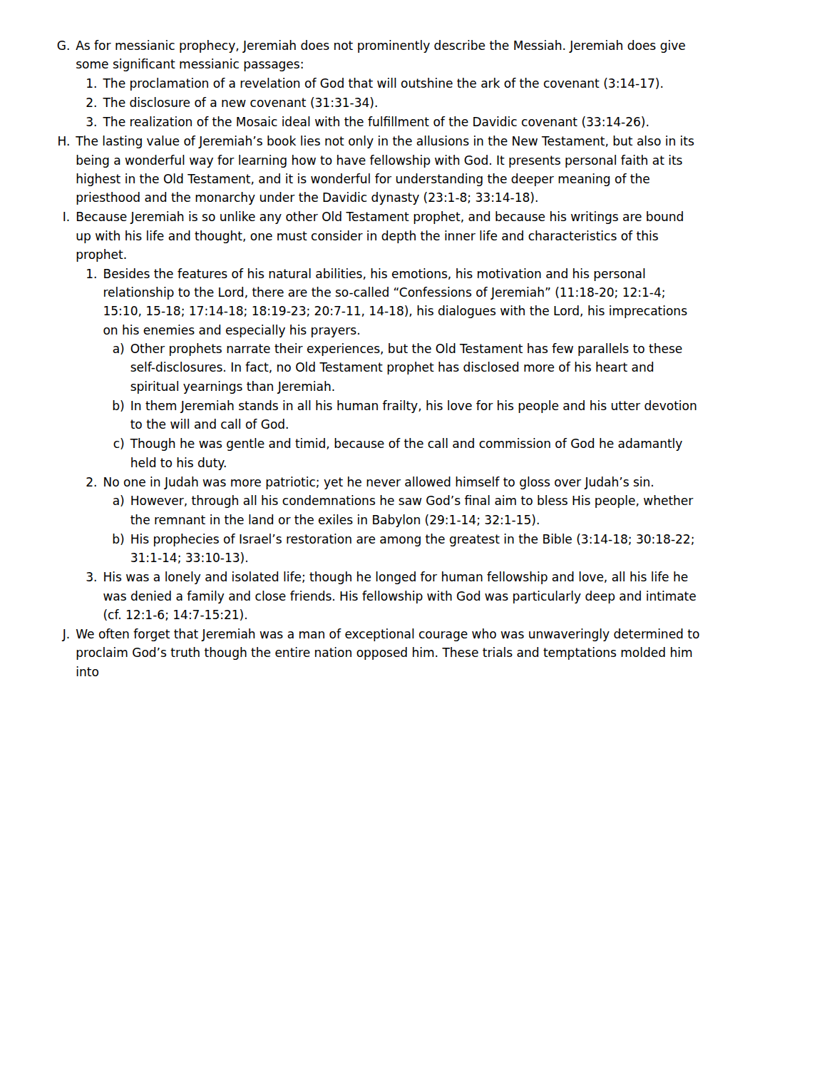As for messianic prophecy, Jeremiah does not prominently describe the Messiah. Jeremiah does give some significant messianic passages:
The proclamation of a revelation of God that will outshine the ark of the covenant (3:14-17).
The disclosure of a new covenant (31:31-34).
The realization of the Mosaic ideal with the fulfillment of the Davidic covenant (33:14-26).
The lasting value of Jeremiah’s book lies not only in the allusions in the New Testament, but also in its being a wonderful way for learning how to have fellowship with God. It presents personal faith at its highest in the Old Testament, and it is wonderful for understanding the deeper meaning of the priesthood and the monarchy under the Davidic dynasty (23:1-8; 33:14-18).
Because Jeremiah is so unlike any other Old Testament prophet, and because his writings are bound up with his life and thought, one must consider in depth the inner life and characteristics of this prophet.
Besides the features of his natural abilities, his emotions, his motivation and his personal relationship to the Lord, there are the so-called “Confessions of Jeremiah” (11:18-20; 12:1-4; 15:10, 15-18; 17:14-18; 18:19-23; 20:7-11, 14-18), his dialogues with the Lord, his imprecations on his enemies and especially his prayers.
Other prophets narrate their experiences, but the Old Testament has few parallels to these self-disclosures. In fact, no Old Testament prophet has disclosed more of his heart and spiritual yearnings than Jeremiah.
In them Jeremiah stands in all his human frailty, his love for his people and his utter devotion to the will and call of God.
Though he was gentle and timid, because of the call and commission of God he adamantly held to his duty.
No one in Judah was more patriotic; yet he never allowed himself to gloss over Judah’s sin.
However, through all his condemnations he saw God’s final aim to bless His people, whether the remnant in the land or the exiles in Babylon (29:1-14; 32:1-15).
His prophecies of Israel’s restoration are among the greatest in the Bible (3:14-18; 30:18-22; 31:1-14; 33:10-13).
His was a lonely and isolated life; though he longed for human fellowship and love, all his life he was denied a family and close friends. His fellowship with God was particularly deep and intimate (cf. 12:1-6; 14:7-15:21).
We often forget that Jeremiah was a man of exceptional courage who was unwaveringly determined to proclaim God’s truth though the entire nation opposed him. These trials and temptations molded him into